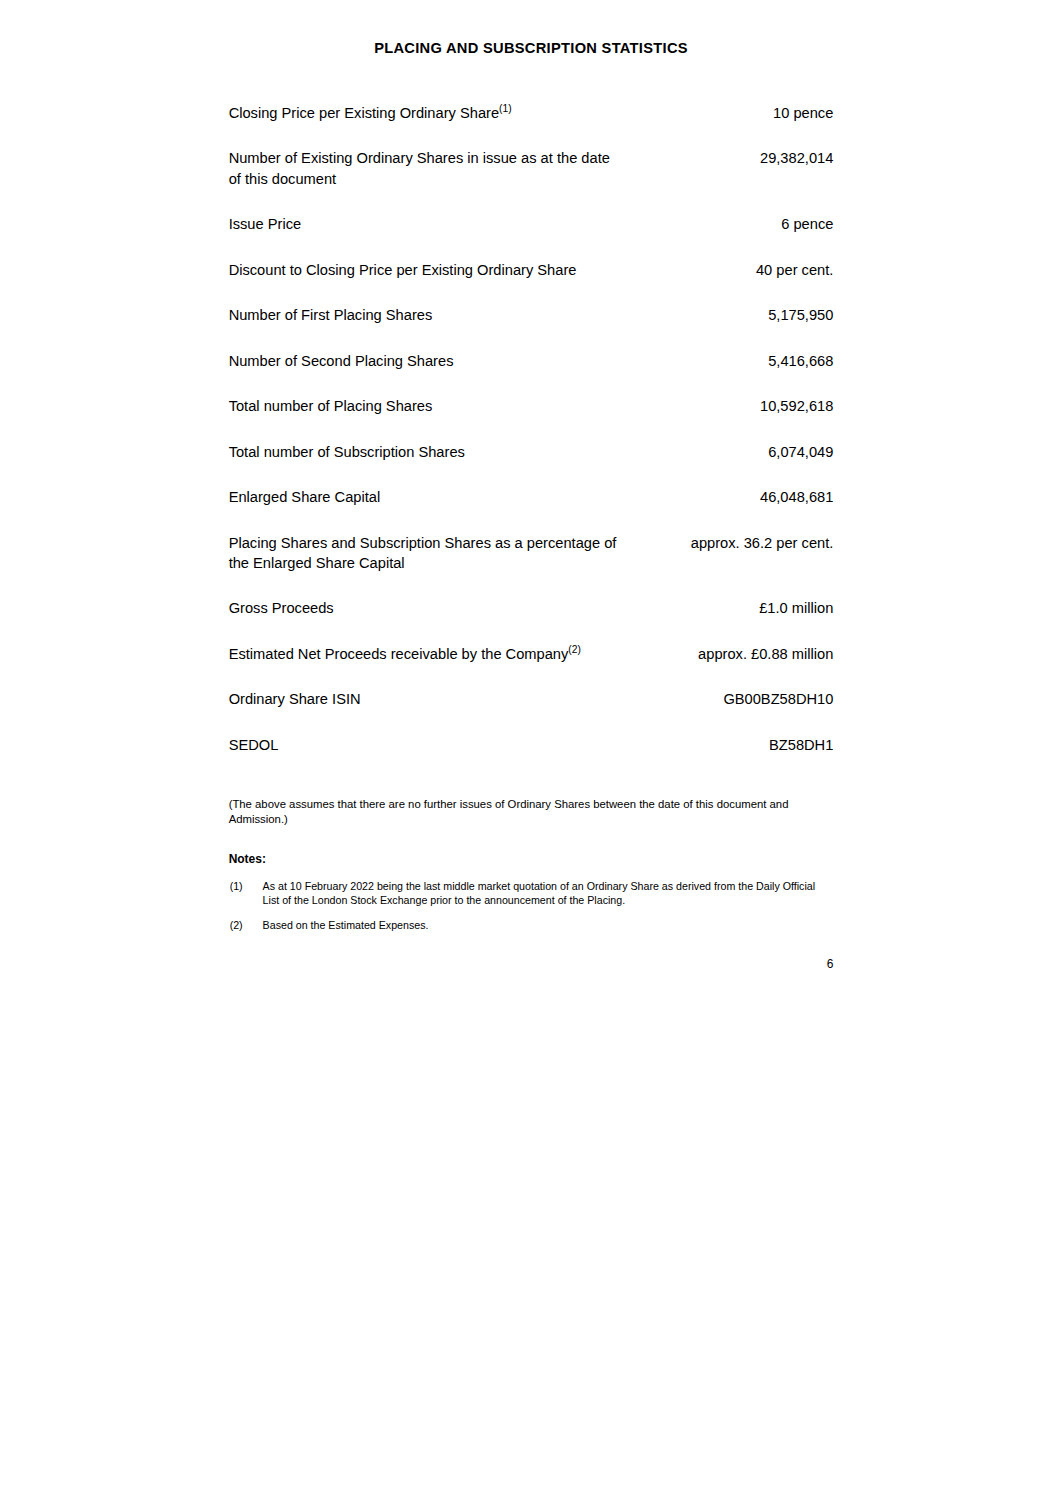PLACING AND SUBSCRIPTION STATISTICS
| Closing Price per Existing Ordinary Share (1) | 10 pence |
| Number of Existing Ordinary Shares in issue as at the date of this document | 29,382,014 |
| Issue Price | 6 pence |
| Discount to Closing Price per Existing Ordinary Share | 40 per cent. |
| Number of First Placing Shares | 5,175,950 |
| Number of Second Placing Shares | 5,416,668 |
| Total number of Placing Shares | 10,592,618 |
| Total number of Subscription Shares | 6,074,049 |
| Enlarged Share Capital | 46,048,681 |
| Placing Shares and Subscription Shares as a percentage of the Enlarged Share Capital | approx. 36.2 per cent. |
| Gross Proceeds | £1.0 million |
| Estimated Net Proceeds receivable by the Company (2) | approx. £0.88 million |
| Ordinary Share ISIN | GB00BZ58DH10 |
| SEDOL | BZ58DH1 |
(The above assumes that there are no further issues of Ordinary Shares between the date of this document and Admission.)
Notes:
| (1) | As at 10 February 2022 being the last middle market quotation of an Ordinary Share as derived from the Daily Official List of the London Stock Exchange prior to the announcement of the Placing. |
| (2) | Based on the Estimated Expenses. |
6